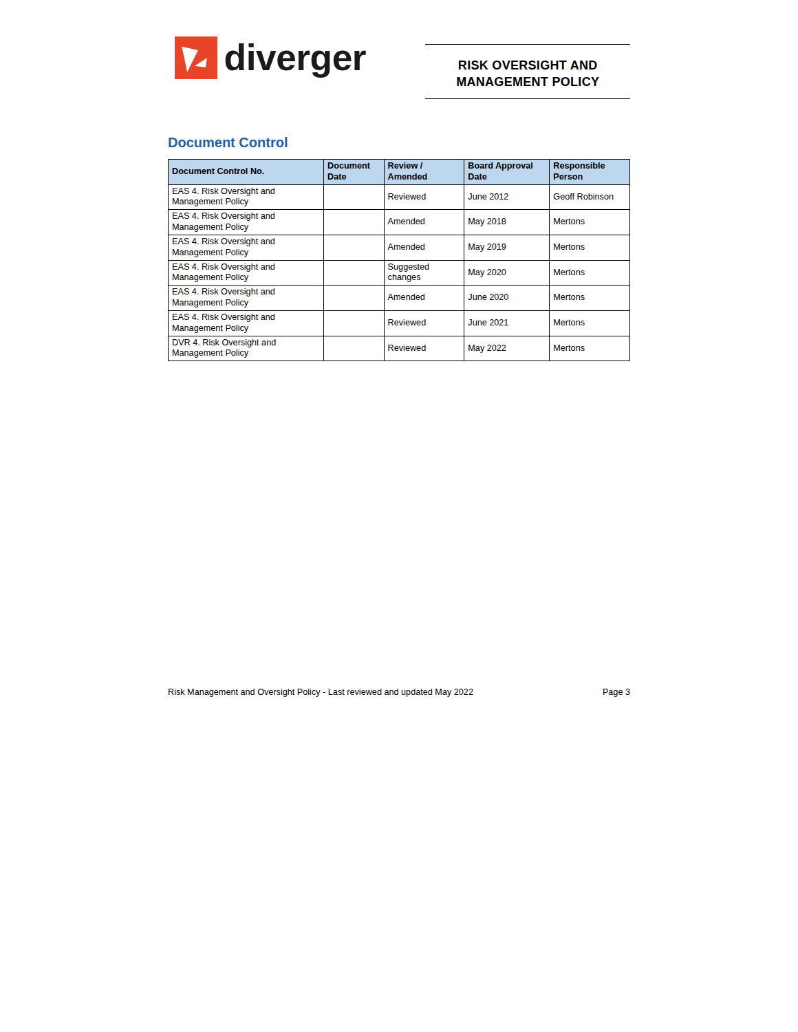diverger
RISK OVERSIGHT AND
MANAGEMENT POLICY
Document Control
| Document Control No. | Document Date | Review / Amended | Board Approval Date | Responsible Person |
| --- | --- | --- | --- | --- |
| EAS 4. Risk Oversight and Management Policy | | Reviewed | June 2012 | Geoff Robinson |
| EAS 4. Risk Oversight and Management Policy | | Amended | May 2018 | Mertons |
| EAS 4. Risk Oversight and Management Policy | | Amended | May 2019 | Mertons |
| EAS 4. Risk Oversight and Management Policy | | Suggested changes | May 2020 | Mertons |
| EAS 4. Risk Oversight and Management Policy | | Amended | June 2020 | Mertons |
| EAS 4. Risk Oversight and Management Policy | | Reviewed | June 2021 | Mertons |
| DVR 4. Risk Oversight and Management Policy | | Reviewed | May 2022 | Mertons |
Risk Management and Oversight Policy - Last reviewed and updated May 2022 Page 3